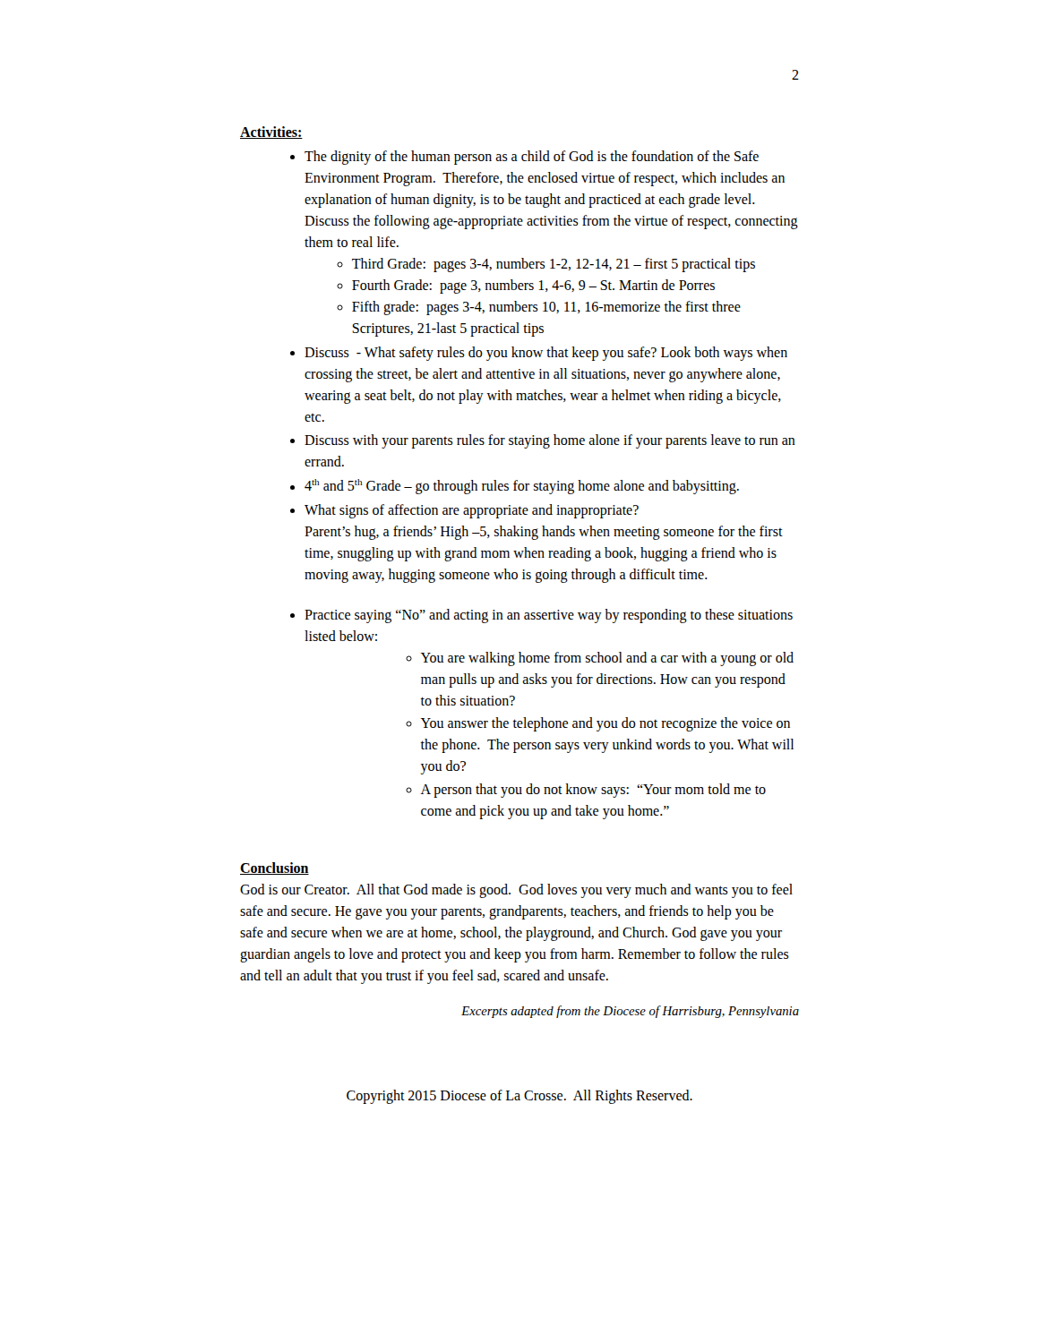2
Activities:
The dignity of the human person as a child of God is the foundation of the Safe Environment Program. Therefore, the enclosed virtue of respect, which includes an explanation of human dignity, is to be taught and practiced at each grade level. Discuss the following age-appropriate activities from the virtue of respect, connecting them to real life.
Third Grade: pages 3-4, numbers 1-2, 12-14, 21 – first 5 practical tips
Fourth Grade: page 3, numbers 1, 4-6, 9 – St. Martin de Porres
Fifth grade: pages 3-4, numbers 10, 11, 16-memorize the first three Scriptures, 21-last 5 practical tips
Discuss - What safety rules do you know that keep you safe? Look both ways when crossing the street, be alert and attentive in all situations, never go anywhere alone, wearing a seat belt, do not play with matches, wear a helmet when riding a bicycle, etc.
Discuss with your parents rules for staying home alone if your parents leave to run an errand.
4th and 5th Grade – go through rules for staying home alone and babysitting.
What signs of affection are appropriate and inappropriate?
Parent’s hug, a friends’ High –5, shaking hands when meeting someone for the first time, snuggling up with grand mom when reading a book, hugging a friend who is moving away, hugging someone who is going through a difficult time.
Practice saying “No” and acting in an assertive way by responding to these situations listed below:
You are walking home from school and a car with a young or old man pulls up and asks you for directions. How can you respond to this situation?
You answer the telephone and you do not recognize the voice on the phone. The person says very unkind words to you. What will you do?
A person that you do not know says: “Your mom told me to come and pick you up and take you home.”
Conclusion
God is our Creator. All that God made is good. God loves you very much and wants you to feel safe and secure. He gave you your parents, grandparents, teachers, and friends to help you be safe and secure when we are at home, school, the playground, and Church. God gave you your guardian angels to love and protect you and keep you from harm. Remember to follow the rules and tell an adult that you trust if you feel sad, scared and unsafe.
Excerpts adapted from the Diocese of Harrisburg, Pennsylvania
Copyright 2015 Diocese of La Crosse. All Rights Reserved.